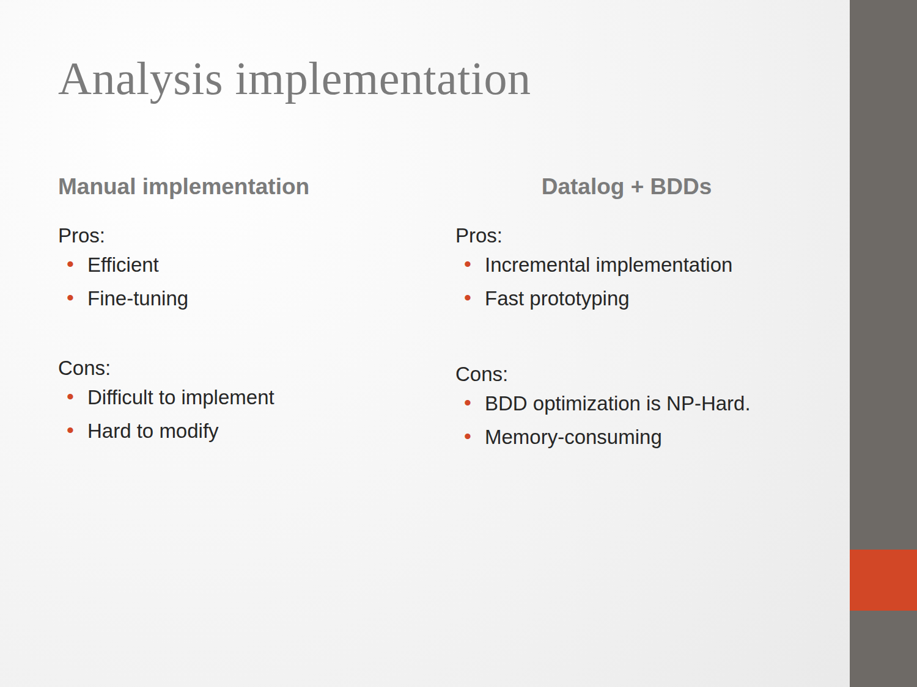Analysis implementation
Manual implementation
Pros:
Efficient
Fine-tuning
Cons:
Difficult to implement
Hard to modify
Datalog + BDDs
Pros:
Incremental implementation
Fast prototyping
Cons:
BDD optimization is NP-Hard.
Memory-consuming